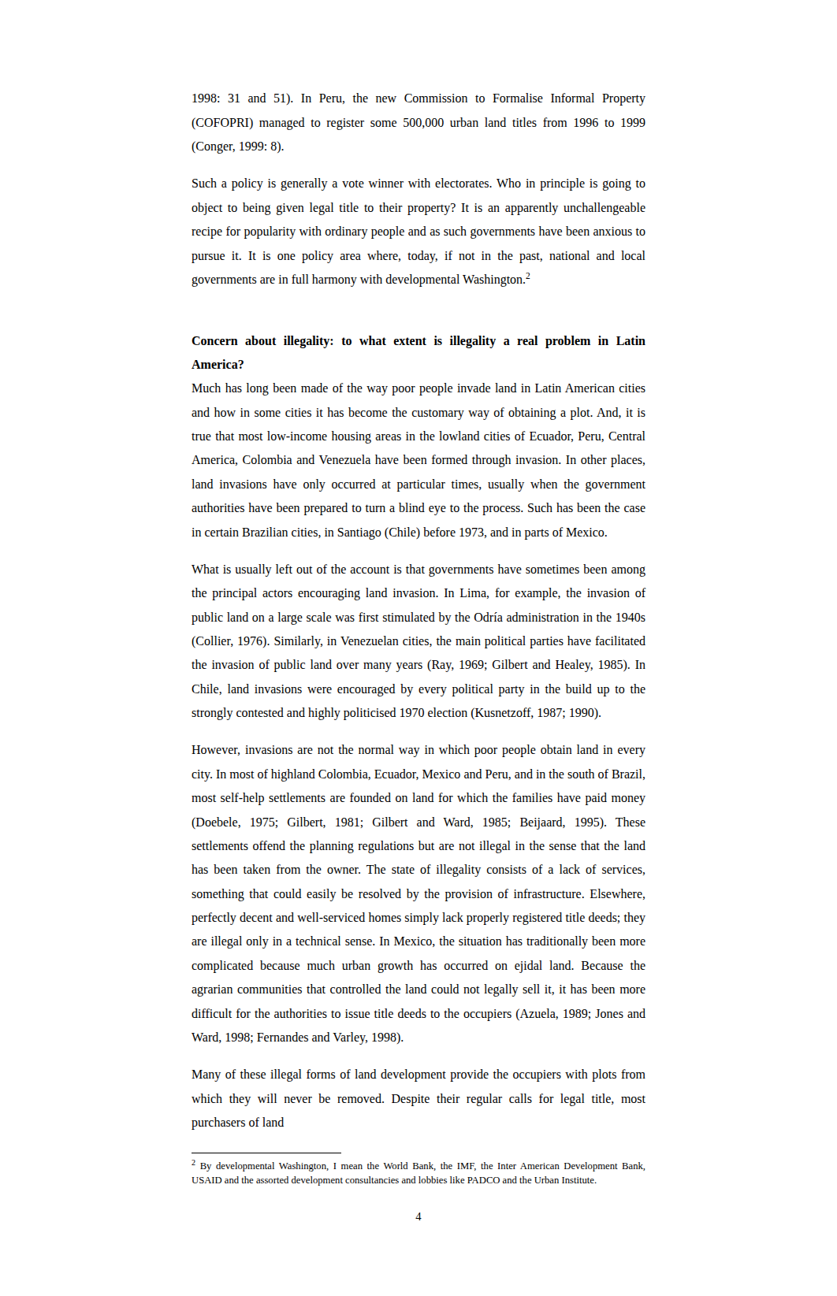1998: 31 and 51). In Peru, the new Commission to Formalise Informal Property (COFOPRI) managed to register some 500,000 urban land titles from 1996 to 1999 (Conger, 1999: 8).
Such a policy is generally a vote winner with electorates. Who in principle is going to object to being given legal title to their property? It is an apparently unchallengeable recipe for popularity with ordinary people and as such governments have been anxious to pursue it. It is one policy area where, today, if not in the past, national and local governments are in full harmony with developmental Washington.2
Concern about illegality: to what extent is illegality a real problem in Latin America?
Much has long been made of the way poor people invade land in Latin American cities and how in some cities it has become the customary way of obtaining a plot. And, it is true that most low-income housing areas in the lowland cities of Ecuador, Peru, Central America, Colombia and Venezuela have been formed through invasion. In other places, land invasions have only occurred at particular times, usually when the government authorities have been prepared to turn a blind eye to the process. Such has been the case in certain Brazilian cities, in Santiago (Chile) before 1973, and in parts of Mexico.
What is usually left out of the account is that governments have sometimes been among the principal actors encouraging land invasion. In Lima, for example, the invasion of public land on a large scale was first stimulated by the Odría administration in the 1940s (Collier, 1976). Similarly, in Venezuelan cities, the main political parties have facilitated the invasion of public land over many years (Ray, 1969; Gilbert and Healey, 1985). In Chile, land invasions were encouraged by every political party in the build up to the strongly contested and highly politicised 1970 election (Kusnetzoff, 1987; 1990).
However, invasions are not the normal way in which poor people obtain land in every city. In most of highland Colombia, Ecuador, Mexico and Peru, and in the south of Brazil, most self-help settlements are founded on land for which the families have paid money (Doebele, 1975; Gilbert, 1981; Gilbert and Ward, 1985; Beijaard, 1995). These settlements offend the planning regulations but are not illegal in the sense that the land has been taken from the owner. The state of illegality consists of a lack of services, something that could easily be resolved by the provision of infrastructure. Elsewhere, perfectly decent and well-serviced homes simply lack properly registered title deeds; they are illegal only in a technical sense. In Mexico, the situation has traditionally been more complicated because much urban growth has occurred on ejidal land. Because the agrarian communities that controlled the land could not legally sell it, it has been more difficult for the authorities to issue title deeds to the occupiers (Azuela, 1989; Jones and Ward, 1998; Fernandes and Varley, 1998).
Many of these illegal forms of land development provide the occupiers with plots from which they will never be removed. Despite their regular calls for legal title, most purchasers of land
2 By developmental Washington, I mean the World Bank, the IMF, the Inter American Development Bank, USAID and the assorted development consultancies and lobbies like PADCO and the Urban Institute.
4